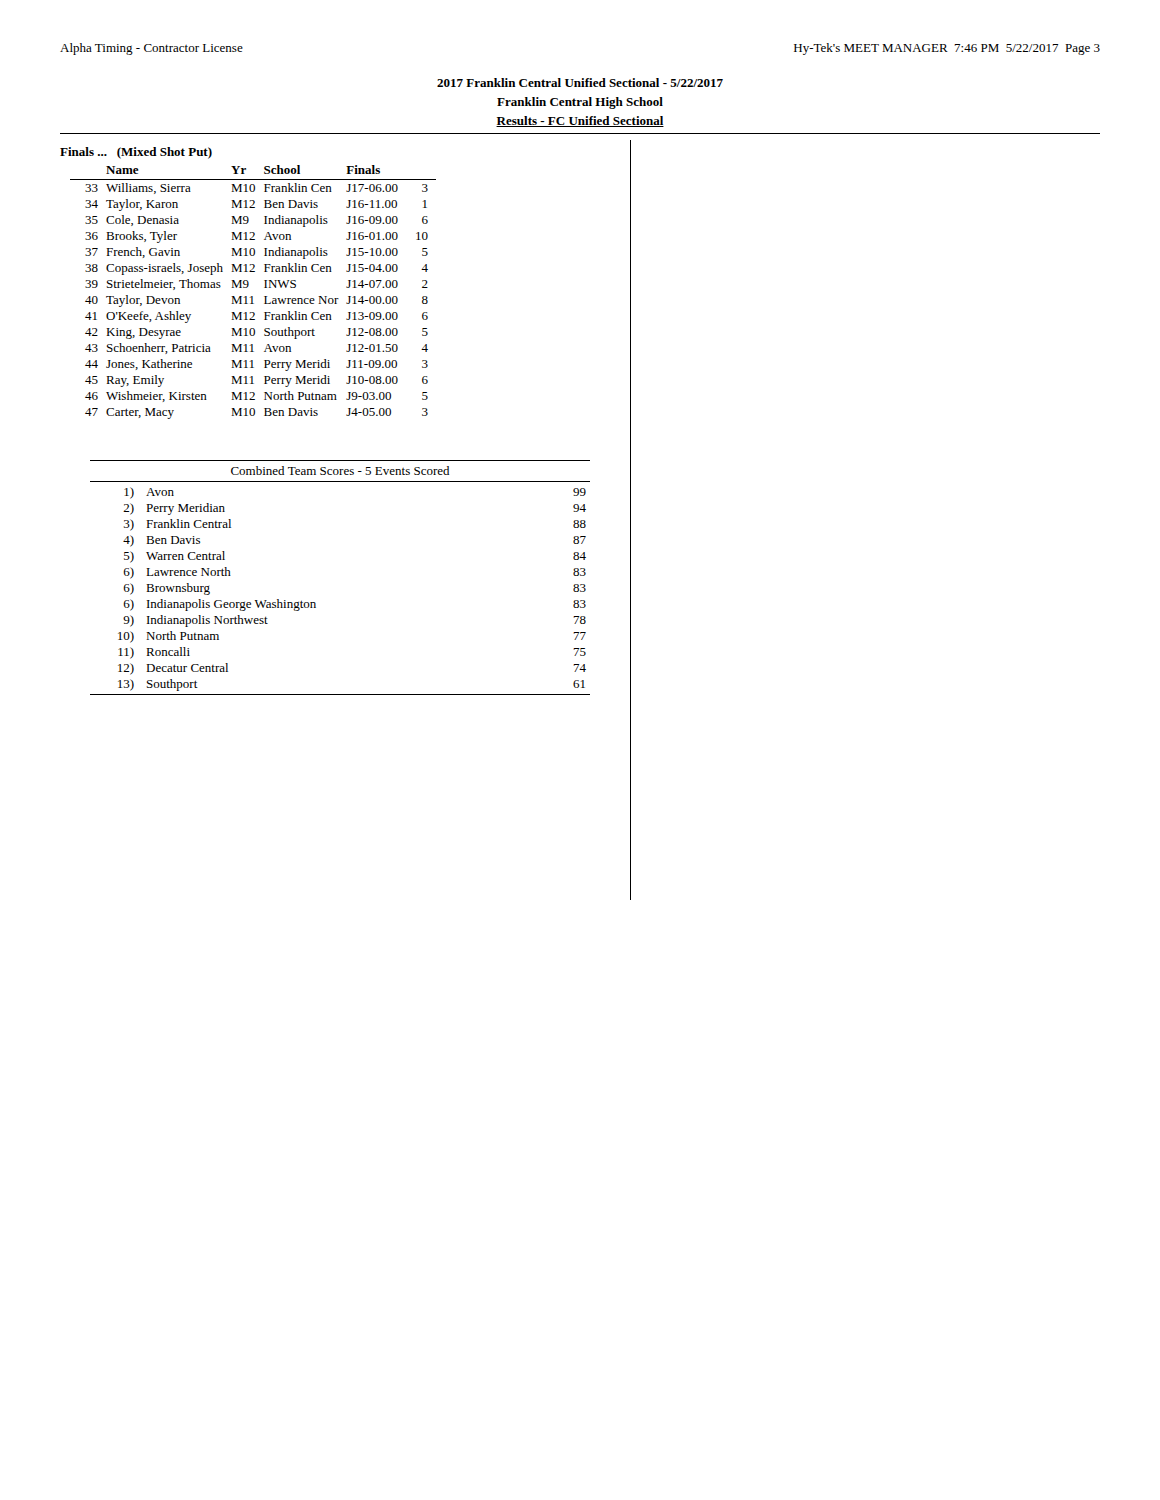Alpha Timing - Contractor License
Hy-Tek's MEET MANAGER 7:46 PM 5/22/2017 Page 3
2017 Franklin Central Unified Sectional - 5/22/2017 Franklin Central High School Results - FC Unified Sectional
Finals ... (Mixed Shot Put)
| | Name | Yr | School | Finals | |
| --- | --- | --- | --- | --- | --- |
| 33 | Williams, Sierra | M10 | Franklin Cen | J17-06.00 | 3 |
| 34 | Taylor, Karon | M12 | Ben Davis | J16-11.00 | 1 |
| 35 | Cole, Denasia | M9 | Indianapolis | J16-09.00 | 6 |
| 36 | Brooks, Tyler | M12 | Avon | J16-01.00 | 10 |
| 37 | French, Gavin | M10 | Indianapolis | J15-10.00 | 5 |
| 38 | Copass-israels, Joseph | M12 | Franklin Cen | J15-04.00 | 4 |
| 39 | Strietelmeier, Thomas | M9 | INWS | J14-07.00 | 2 |
| 40 | Taylor, Devon | M11 | Lawrence Nor | J14-00.00 | 8 |
| 41 | O'Keefe, Ashley | M12 | Franklin Cen | J13-09.00 | 6 |
| 42 | King, Desyrae | M10 | Southport | J12-08.00 | 5 |
| 43 | Schoenherr, Patricia | M11 | Avon | J12-01.50 | 4 |
| 44 | Jones, Katherine | M11 | Perry Meridi | J11-09.00 | 3 |
| 45 | Ray, Emily | M11 | Perry Meridi | J10-08.00 | 6 |
| 46 | Wishmeier, Kirsten | M12 | North Putnam | J9-03.00 | 5 |
| 47 | Carter, Macy | M10 | Ben Davis | J4-05.00 | 3 |
Combined Team Scores - 5 Events Scored
| 1) | Avon | 99 |
| 2) | Perry Meridian | 94 |
| 3) | Franklin Central | 88 |
| 4) | Ben Davis | 87 |
| 5) | Warren Central | 84 |
| 6) | Lawrence North | 83 |
| 6) | Brownsburg | 83 |
| 6) | Indianapolis George Washington | 83 |
| 9) | Indianapolis Northwest | 78 |
| 10) | North Putnam | 77 |
| 11) | Roncalli | 75 |
| 12) | Decatur Central | 74 |
| 13) | Southport | 61 |